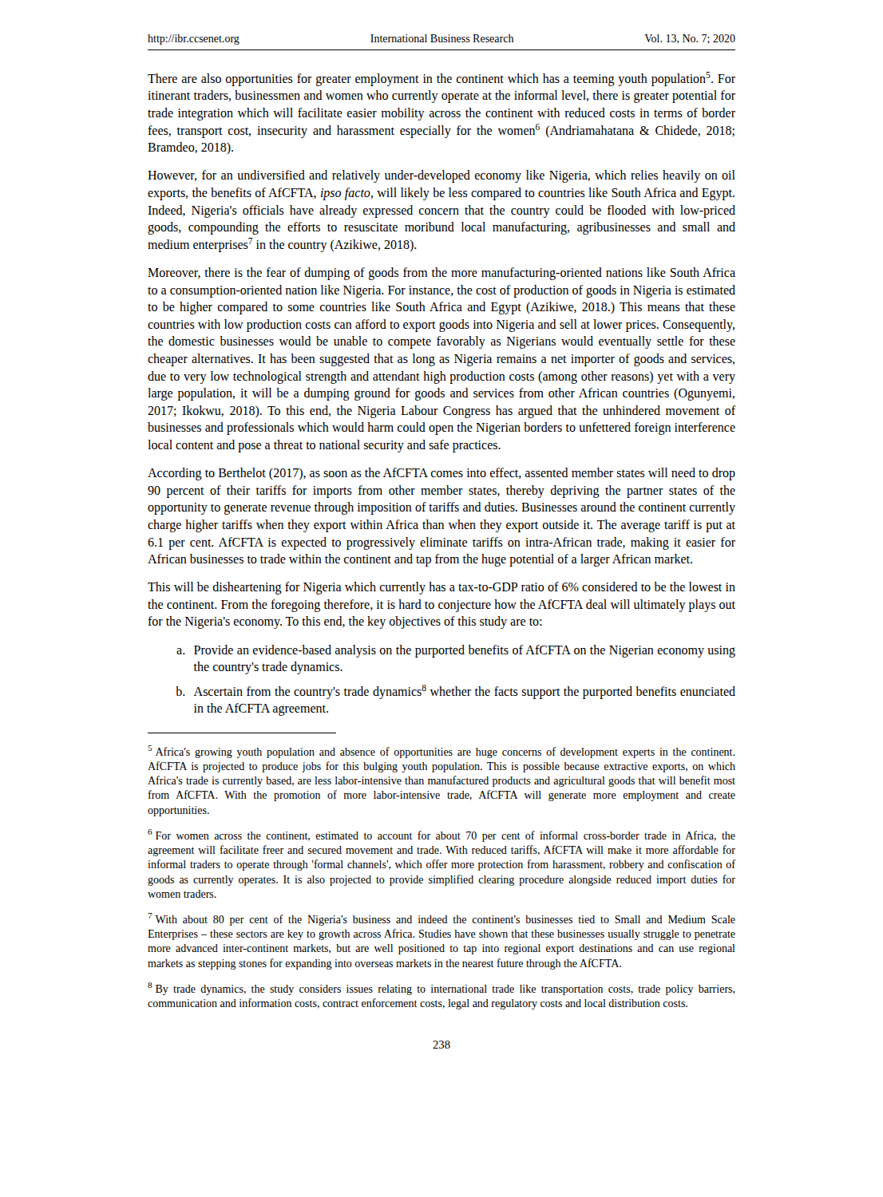http://ibr.ccsenet.org
International Business Research
Vol. 13, No. 7; 2020
There are also opportunities for greater employment in the continent which has a teeming youth population5. For itinerant traders, businessmen and women who currently operate at the informal level, there is greater potential for trade integration which will facilitate easier mobility across the continent with reduced costs in terms of border fees, transport cost, insecurity and harassment especially for the women6 (Andriamahatana & Chidede, 2018; Bramdeo, 2018).
However, for an undiversified and relatively under-developed economy like Nigeria, which relies heavily on oil exports, the benefits of AfCFTA, ipso facto, will likely be less compared to countries like South Africa and Egypt. Indeed, Nigeria's officials have already expressed concern that the country could be flooded with low-priced goods, compounding the efforts to resuscitate moribund local manufacturing, agribusinesses and small and medium enterprises7 in the country (Azikiwe, 2018).
Moreover, there is the fear of dumping of goods from the more manufacturing-oriented nations like South Africa to a consumption-oriented nation like Nigeria. For instance, the cost of production of goods in Nigeria is estimated to be higher compared to some countries like South Africa and Egypt (Azikiwe, 2018.) This means that these countries with low production costs can afford to export goods into Nigeria and sell at lower prices. Consequently, the domestic businesses would be unable to compete favorably as Nigerians would eventually settle for these cheaper alternatives. It has been suggested that as long as Nigeria remains a net importer of goods and services, due to very low technological strength and attendant high production costs (among other reasons) yet with a very large population, it will be a dumping ground for goods and services from other African countries (Ogunyemi, 2017; Ikokwu, 2018). To this end, the Nigeria Labour Congress has argued that the unhindered movement of businesses and professionals which would harm could open the Nigerian borders to unfettered foreign interference local content and pose a threat to national security and safe practices.
According to Berthelot (2017), as soon as the AfCFTA comes into effect, assented member states will need to drop 90 percent of their tariffs for imports from other member states, thereby depriving the partner states of the opportunity to generate revenue through imposition of tariffs and duties. Businesses around the continent currently charge higher tariffs when they export within Africa than when they export outside it. The average tariff is put at 6.1 per cent. AfCFTA is expected to progressively eliminate tariffs on intra-African trade, making it easier for African businesses to trade within the continent and tap from the huge potential of a larger African market.
This will be disheartening for Nigeria which currently has a tax-to-GDP ratio of 6% considered to be the lowest in the continent. From the foregoing therefore, it is hard to conjecture how the AfCFTA deal will ultimately plays out for the Nigeria's economy. To this end, the key objectives of this study are to:
Provide an evidence-based analysis on the purported benefits of AfCFTA on the Nigerian economy using the country's trade dynamics.
Ascertain from the country's trade dynamics8 whether the facts support the purported benefits enunciated in the AfCFTA agreement.
5 Africa's growing youth population and absence of opportunities are huge concerns of development experts in the continent. AfCFTA is projected to produce jobs for this bulging youth population. This is possible because extractive exports, on which Africa's trade is currently based, are less labor-intensive than manufactured products and agricultural goods that will benefit most from AfCFTA. With the promotion of more labor-intensive trade, AfCFTA will generate more employment and create opportunities.
6 For women across the continent, estimated to account for about 70 per cent of informal cross-border trade in Africa, the agreement will facilitate freer and secured movement and trade. With reduced tariffs, AfCFTA will make it more affordable for informal traders to operate through 'formal channels', which offer more protection from harassment, robbery and confiscation of goods as currently operates. It is also projected to provide simplified clearing procedure alongside reduced import duties for women traders.
7 With about 80 per cent of the Nigeria's business and indeed the continent's businesses tied to Small and Medium Scale Enterprises – these sectors are key to growth across Africa. Studies have shown that these businesses usually struggle to penetrate more advanced inter-continent markets, but are well positioned to tap into regional export destinations and can use regional markets as stepping stones for expanding into overseas markets in the nearest future through the AfCFTA.
8 By trade dynamics, the study considers issues relating to international trade like transportation costs, trade policy barriers, communication and information costs, contract enforcement costs, legal and regulatory costs and local distribution costs.
238